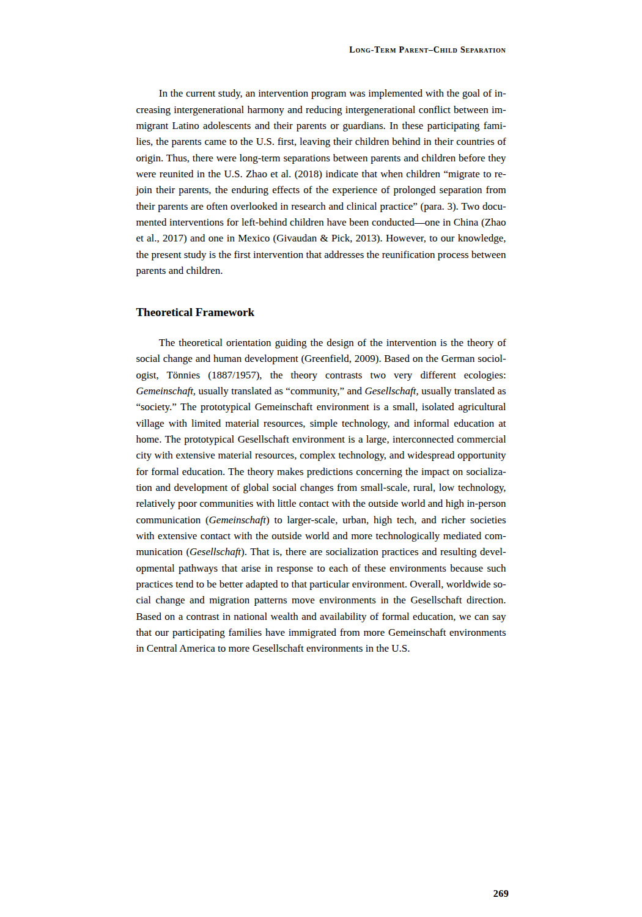Long-Term Parent–Child Separation
In the current study, an intervention program was implemented with the goal of increasing intergenerational harmony and reducing intergenerational conflict between immigrant Latino adolescents and their parents or guardians. In these participating families, the parents came to the U.S. first, leaving their children behind in their countries of origin. Thus, there were long-term separations between parents and children before they were reunited in the U.S. Zhao et al. (2018) indicate that when children “migrate to rejoin their parents, the enduring effects of the experience of prolonged separation from their parents are often overlooked in research and clinical practice” (para. 3). Two documented interventions for left-behind children have been conducted—one in China (Zhao et al., 2017) and one in Mexico (Givaudan & Pick, 2013). However, to our knowledge, the present study is the first intervention that addresses the reunification process between parents and children.
Theoretical Framework
The theoretical orientation guiding the design of the intervention is the theory of social change and human development (Greenfield, 2009). Based on the German sociologist, Tönnies (1887/1957), the theory contrasts two very different ecologies: Gemeinschaft, usually translated as “community,” and Gesellschaft, usually translated as “society.” The prototypical Gemeinschaft environment is a small, isolated agricultural village with limited material resources, simple technology, and informal education at home. The prototypical Gesellschaft environment is a large, interconnected commercial city with extensive material resources, complex technology, and widespread opportunity for formal education. The theory makes predictions concerning the impact on socialization and development of global social changes from small-scale, rural, low technology, relatively poor communities with little contact with the outside world and high in-person communication (Gemeinschaft) to larger-scale, urban, high tech, and richer societies with extensive contact with the outside world and more technologically mediated communication (Gesellschaft). That is, there are socialization practices and resulting developmental pathways that arise in response to each of these environments because such practices tend to be better adapted to that particular environment. Overall, worldwide social change and migration patterns move environments in the Gesellschaft direction. Based on a contrast in national wealth and availability of formal education, we can say that our participating families have immigrated from more Gemeinschaft environments in Central America to more Gesellschaft environments in the U.S.
269